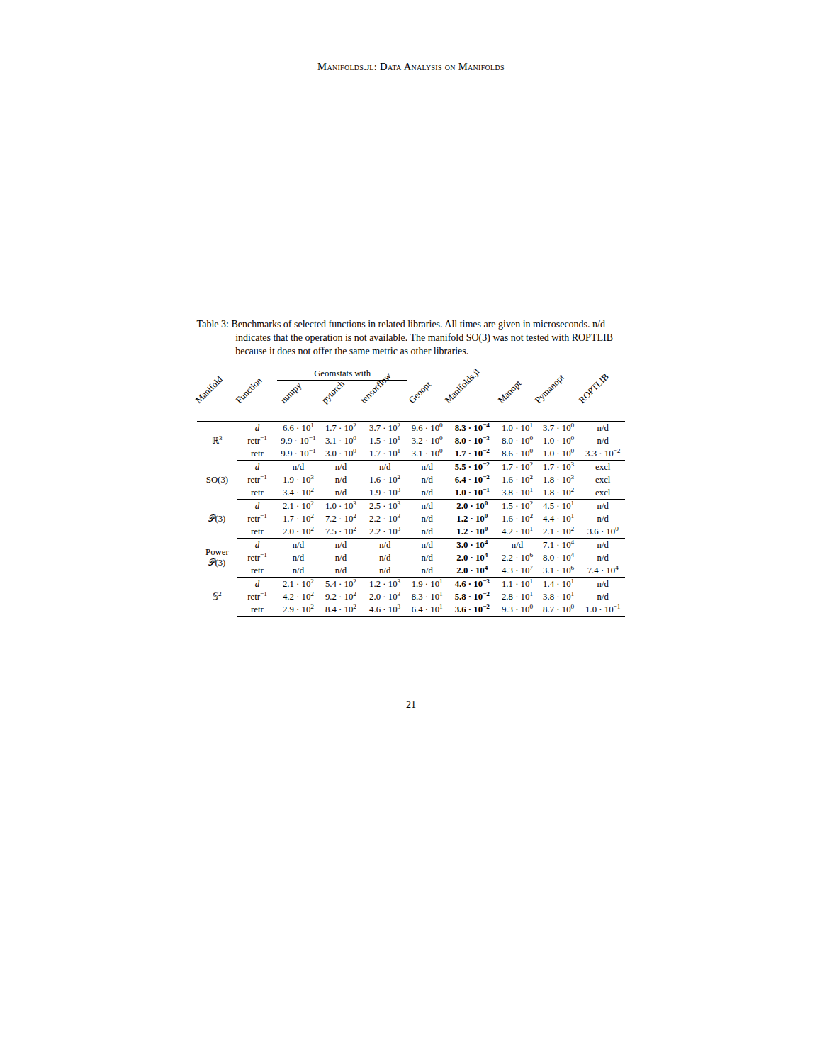Manifolds.jl: Data Analysis on Manifolds
Table 3: Benchmarks of selected functions in related libraries. All times are given in microseconds. n/d indicates that the operation is not available. The manifold SO(3) was not tested with ROPTLIB because it does not offer the same metric as other libraries.
| | | Geomstats with | | | | | |
| Manifold | Function | numpy | pytorch | tensorflow | Geoopt | Manifolds.jl | Manopt | Pymanopt | ROPTLIB |
| ℝ 3 | d | 6.6 · 10 1 | 1.7 · 10 2 | 3.7 · 10 2 | 9.6 · 10 0 | 8.3 · 10 −4 | 1.0 · 10 1 | 3.7 · 10 0 | n/d |
| retr −1 | 9.9 · 10 −1 | 3.1 · 10 0 | 1.5 · 10 1 | 3.2 · 10 0 | 8.0 · 10 −3 | 8.0 · 10 0 | 1.0 · 10 0 | n/d |
| retr | 9.9 · 10 −1 | 3.0 · 10 0 | 1.7 · 10 1 | 3.1 · 10 0 | 1.7 · 10 −2 | 8.6 · 10 0 | 1.0 · 10 0 | 3.3 · 10 −2 |
| SO(3) | d | n/d | n/d | n/d | n/d | 5.5 · 10 −2 | 1.7 · 10 2 | 1.7 · 10 3 | excl |
| retr −1 | 1.9 · 10 3 | n/d | 1.6 · 10 2 | n/d | 6.4 · 10 −2 | 1.6 · 10 2 | 1.8 · 10 3 | excl |
| retr | 3.4 · 10 2 | n/d | 1.9 · 10 3 | n/d | 1.0 · 10 −1 | 3.8 · 10 1 | 1.8 · 10 2 | excl |
| 𝒫(3) | d | 2.1 · 10 2 | 1.0 · 10 3 | 2.5 · 10 3 | n/d | 2.0 · 10 0 | 1.5 · 10 2 | 4.5 · 10 1 | n/d |
| retr −1 | 1.7 · 10 2 | 7.2 · 10 2 | 2.2 · 10 3 | n/d | 1.2 · 10 0 | 1.6 · 10 2 | 4.4 · 10 1 | n/d |
| retr | 2.0 · 10 2 | 7.5 · 10 2 | 2.2 · 10 3 | n/d | 1.2 · 10 0 | 4.2 · 10 1 | 2.1 · 10 2 | 3.6 · 10 0 |
| Power 𝒫(3) | d | n/d | n/d | n/d | n/d | 3.0 · 10 4 | n/d | 7.1 · 10 4 | n/d |
| retr −1 | n/d | n/d | n/d | n/d | 2.0 · 10 4 | 2.2 · 10 6 | 8.0 · 10 4 | n/d |
| retr | n/d | n/d | n/d | n/d | 2.0 · 10 4 | 4.3 · 10 7 | 3.1 · 10 6 | 7.4 · 10 4 |
| 𝕊 2 | d | 2.1 · 10 2 | 5.4 · 10 2 | 1.2 · 10 3 | 1.9 · 10 1 | 4.6 · 10 −3 | 1.1 · 10 1 | 1.4 · 10 1 | n/d |
| retr −1 | 4.2 · 10 2 | 9.2 · 10 2 | 2.0 · 10 3 | 8.3 · 10 1 | 5.8 · 10 −2 | 2.8 · 10 1 | 3.8 · 10 1 | n/d |
| retr | 2.9 · 10 2 | 8.4 · 10 2 | 4.6 · 10 3 | 6.4 · 10 1 | 3.6 · 10 −2 | 9.3 · 10 0 | 8.7 · 10 0 | 1.0 · 10 −1 |
21